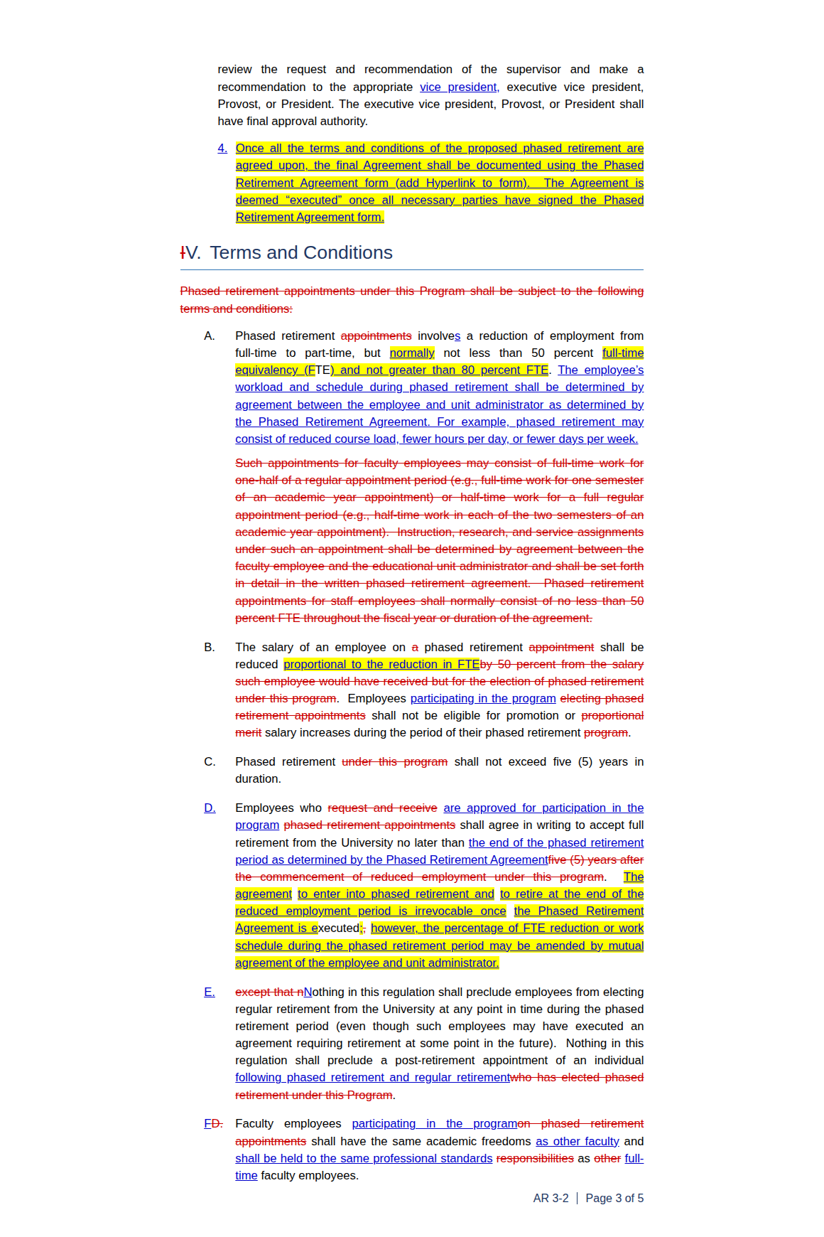review the request and recommendation of the supervisor and make a recommendation to the appropriate vice president, executive vice president, Provost, or President. The executive vice president, Provost, or President shall have final approval authority.
4.
Once all the terms and conditions of the proposed phased retirement are agreed upon, the final Agreement shall be documented using the Phased Retirement Agreement form (add Hyperlink to form). The Agreement is deemed “executed” once all necessary parties have signed the Phased Retirement Agreement form.
IV. Terms and Conditions
Phased retirement appointments under this Program shall be subject to the following terms and conditions:
A.
Phased retirement appointments involves a reduction of employment from full-time to part-time, but normally not less than 50 percent full-time equivalency (FTE) and not greater than 80 percent FTE. The employee’s workload and schedule during phased retirement shall be determined by agreement between the employee and unit administrator as determined by the Phased Retirement Agreement. For example, phased retirement may consist of reduced course load, fewer hours per day, or fewer days per week.
Such appointments for faculty employees may consist of full-time work for one-half of a regular appointment period (e.g., full-time work for one semester of an academic year appointment) or half-time work for a full regular appointment period (e.g., half-time work in each of the two semesters of an academic year appointment). Instruction, research, and service assignments under such an appointment shall be determined by agreement between the faculty employee and the educational unit administrator and shall be set forth in detail in the written phased retirement agreement. Phased retirement appointments for staff employees shall normally consist of no less than 50 percent FTE throughout the fiscal year or duration of the agreement.
B.
The salary of an employee on a phased retirement appointment shall be reduced proportional to the reduction in FTEby 50 percent from the salary such employee would have received but for the election of phased retirement under this program. Employees participating in the program electing phased retirement appointments shall not be eligible for promotion or proportional merit salary increases during the period of their phased retirement program.
C.
Phased retirement under this program shall not exceed five (5) years in duration.
D.
Employees who request and receive are approved for participation in the program phased retirement appointments shall agree in writing to accept full retirement from the University no later than the end of the phased retirement period as determined by the Phased Retirement Agreementfive (5) years after the commencement of reduced employment under this program. The agreement to enter into phased retirement and to retire at the end of the reduced employment period is irrevocable once the Phased Retirement Agreement is executed;, however, the percentage of FTE reduction or work schedule during the phased retirement period may be amended by mutual agreement of the employee and unit administrator.
E.
except that nNothing in this regulation shall preclude employees from electing regular retirement from the University at any point in time during the phased retirement period (even though such employees may have executed an agreement requiring retirement at some point in the future). Nothing in this regulation shall preclude a post-retirement appointment of an individual following phased retirement and regular retirementwho has elected phased retirement under this Program.
FD.
Faculty employees participating in the programon phased retirement appointments shall have the same academic freedoms as other faculty and shall be held to the same professional standards responsibilities as other full-time faculty employees.
AR 3-2 Page 3 of 5